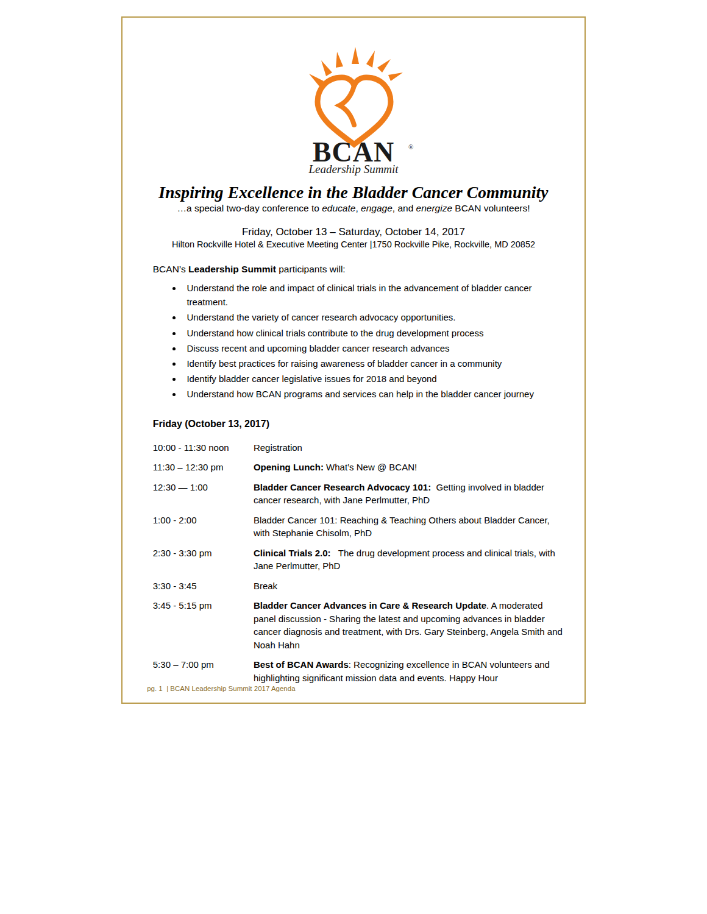BCAN ® Leadership Summit
Inspiring Excellence in the Bladder Cancer Community
…a special two-day conference to educate, engage, and energize BCAN volunteers!
Friday, October 13 – Saturday, October 14, 2017
Hilton Rockville Hotel & Executive Meeting Center |1750 Rockville Pike, Rockville, MD 20852
BCAN’s Leadership Summit participants will:
Understand the role and impact of clinical trials in the advancement of bladder cancer treatment.
Understand the variety of cancer research advocacy opportunities.
Understand how clinical trials contribute to the drug development process
Discuss recent and upcoming bladder cancer research advances
Identify best practices for raising awareness of bladder cancer in a community
Identify bladder cancer legislative issues for 2018 and beyond
Understand how BCAN programs and services can help in the bladder cancer journey
Friday (October 13, 2017)
| 10:00 - 11:30 noon | Registration |
| 11:30 – 12:30 pm | Opening Lunch: What’s New @ BCAN! |
| 12:30 — 1:00 | Bladder Cancer Research Advocacy 101: Getting involved in bladder cancer research, with Jane Perlmutter, PhD |
| 1:00 - 2:00 | Bladder Cancer 101: Reaching & Teaching Others about Bladder Cancer, with Stephanie Chisolm, PhD |
| 2:30 - 3:30 pm | Clinical Trials 2.0: The drug development process and clinical trials, with Jane Perlmutter, PhD |
| 3:30 - 3:45 | Break |
| 3:45 - 5:15 pm | Bladder Cancer Advances in Care & Research Update . A moderated panel discussion - Sharing the latest and upcoming advances in bladder cancer diagnosis and treatment, with Drs. Gary Steinberg, Angela Smith and Noah Hahn |
| 5:30 – 7:00 pm | Best of BCAN Awards : Recognizing excellence in BCAN volunteers and highlighting significant mission data and events. Happy Hour |
pg. 1 | BCAN Leadership Summit 2017 Agenda